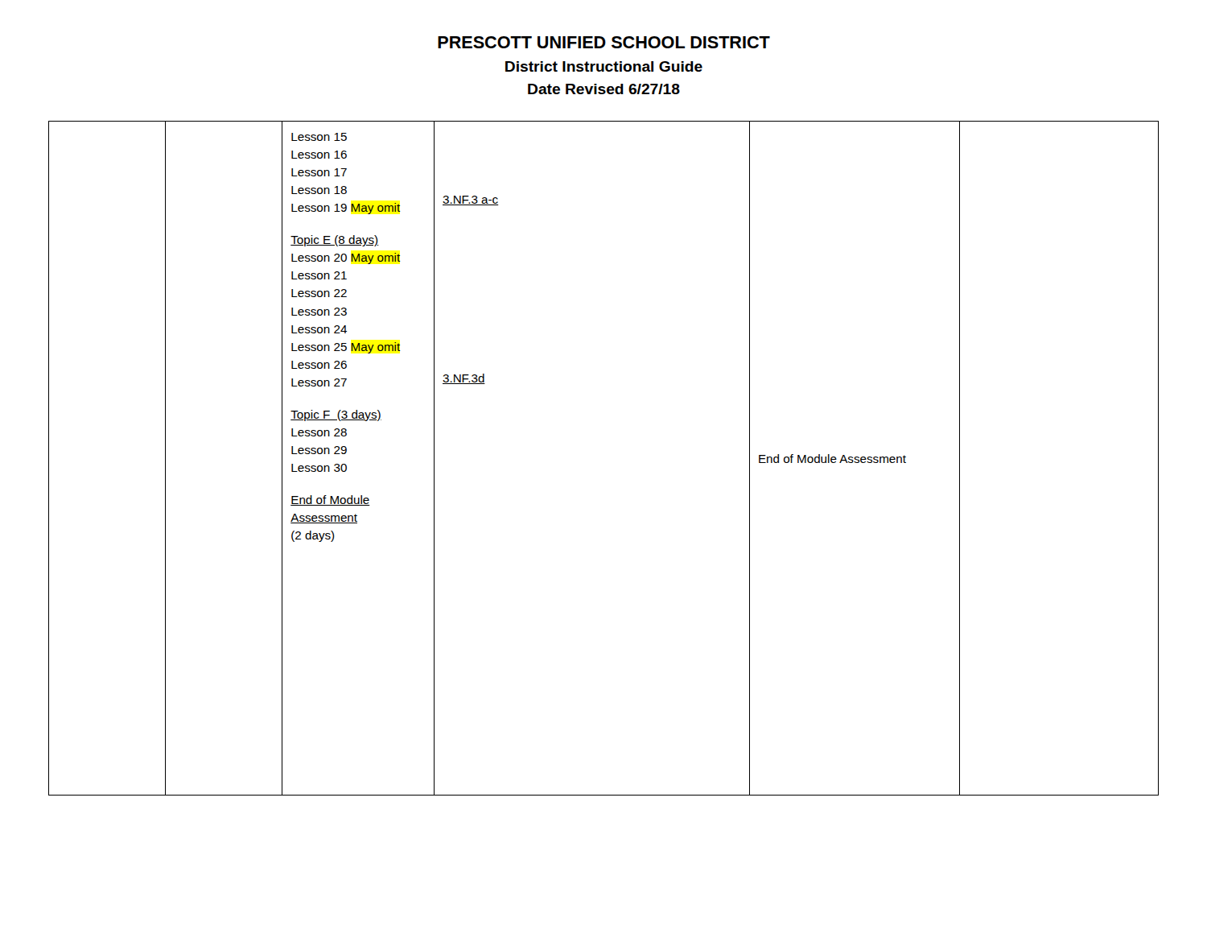PRESCOTT UNIFIED SCHOOL DISTRICT
District Instructional Guide
Date Revised 6/27/18
| | | Lesson 15 Lesson 16 Lesson 17 Lesson 18 Lesson 19 May omit Topic E (8 days) Lesson 20 May omit Lesson 21 Lesson 22 Lesson 23 Lesson 24 Lesson 25 May omit Lesson 26 Lesson 27 Topic F (3 days) Lesson 28 Lesson 29 Lesson 30 End of Module Assessment (2 days) | 3.NF.3 a-c 3.NF.3d | End of Module Assessment | |